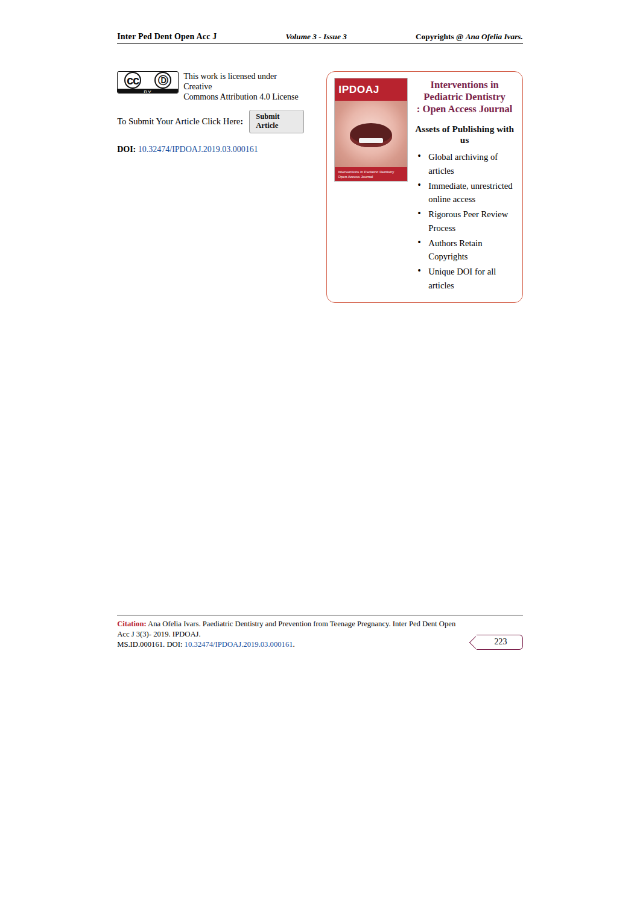Inter Ped Dent Open Acc J
Volume 3 - Issue 3
Copyrights @ Ana Ofelia Ivars.
cc
Ⓓ
BY
This work is licensed under Creative
Commons Attribution 4.0 License
To Submit Your Article Click Here: Submit Article
DOI: 10.32474/IPDOAJ.2019.03.000161
IPDOAJ
Interventions in Pediatric Dentistry
Open Access Journal
Interventions in Pediatric Dentistry: Open Access Journal
Assets of Publishing with us
Global archiving of articles
Immediate, unrestricted online access
Rigorous Peer Review Process
Authors Retain Copyrights
Unique DOI for all articles
Citation: Ana Ofelia Ivars. Paediatric Dentistry and Prevention from Teenage Pregnancy. Inter Ped Dent Open Acc J 3(3)- 2019. IPDOAJ.
MS.ID.000161. DOI: 10.32474/IPDOAJ.2019.03.000161.
223